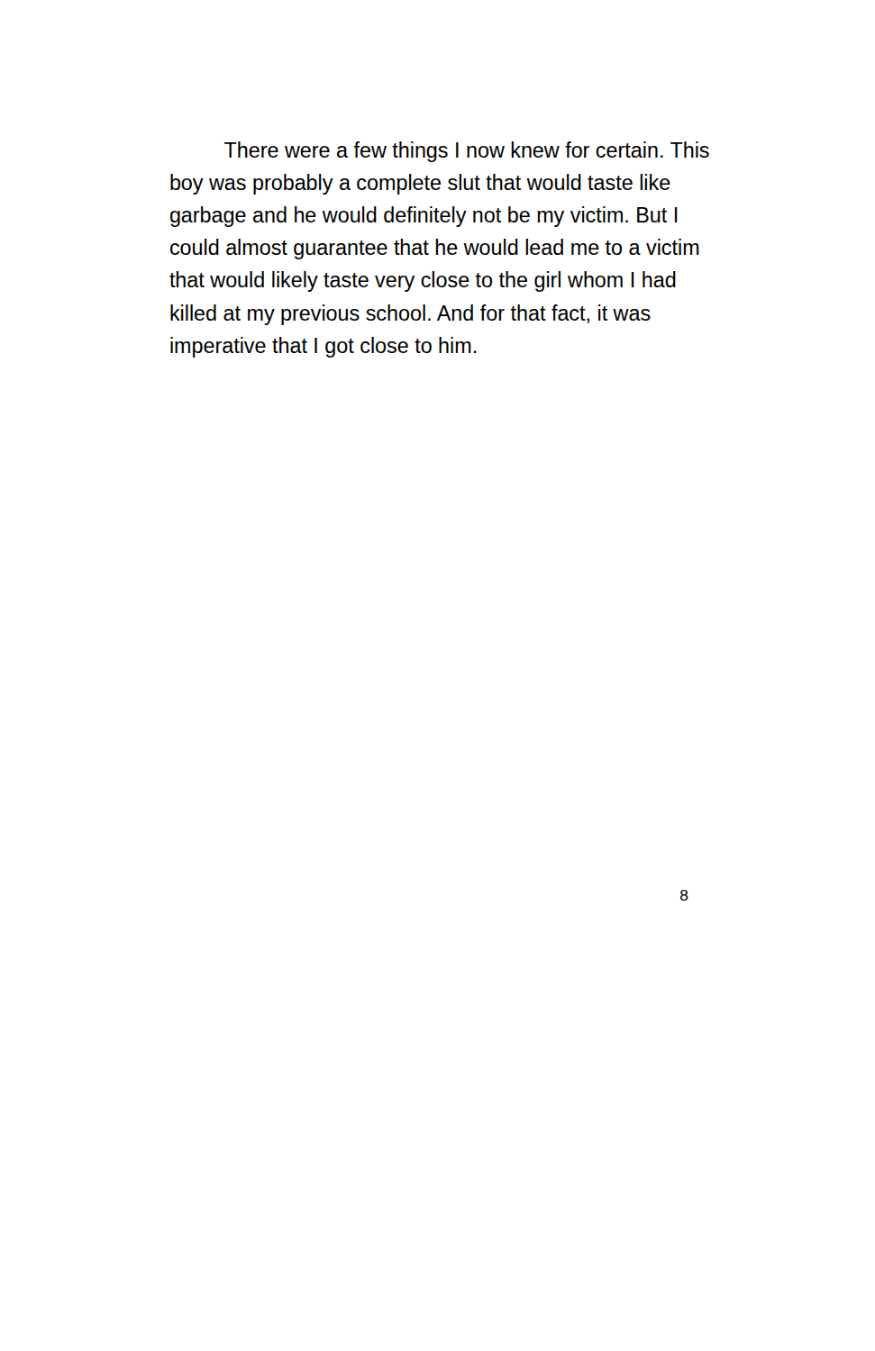There were a few things I now knew for certain. This boy was probably a complete slut that would taste like garbage and he would definitely not be my victim. But I could almost guarantee that he would lead me to a victim that would likely taste very close to the girl whom I had killed at my previous school. And for that fact, it was imperative that I got close to him.
8